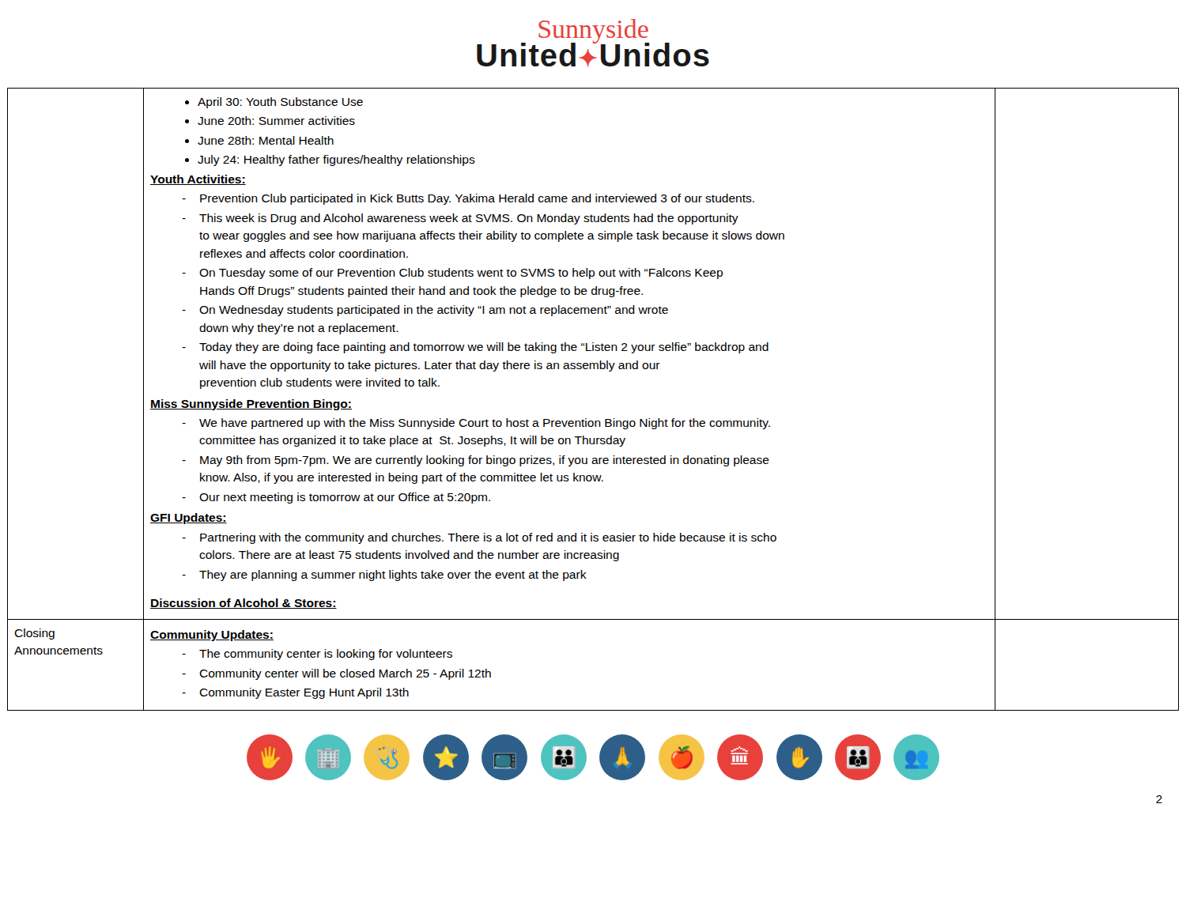Sunnyside
United✦Unidos
| | April 30: Youth Substance Use June 20th: Summer activities June 28th: Mental Health July 24: Healthy father figures/healthy relationships Youth Activities: Prevention Club participated in Kick Butts Day. Yakima Herald came and interviewed 3 of our students. This week is Drug and Alcohol awareness week at SVMS. On Monday students had the opportunity to wear goggles and see how marijuana affects their ability to complete a simple task because it slows down reflexes and affects color coordination. On Tuesday some of our Prevention Club students went to SVMS to help out with “Falcons Keep Hands Off Drugs” students painted their hand and took the pledge to be drug-free. On Wednesday students participated in the activity “I am not a replacement” and wrote down why they’re not a replacement. Today they are doing face painting and tomorrow we will be taking the “Listen 2 your selfie” backdrop and will have the opportunity to take pictures. Later that day there is an assembly and our prevention club students were invited to talk. Miss Sunnyside Prevention Bingo: We have partnered up with the Miss Sunnyside Court to host a Prevention Bingo Night for the community. committee has organized it to take place at St. Josephs, It will be on Thursday May 9th from 5pm-7pm. We are currently looking for bingo prizes, if you are interested in donating please know. Also, if you are interested in being part of the committee let us know. Our next meeting is tomorrow at our Office at 5:20pm. GFI Updates: Partnering with the community and churches. There is a lot of red and it is easier to hide because it is scho colors. There are at least 75 students involved and the number are increasing They are planning a summer night lights take over the event at the park Discussion of Alcohol & Stores: | |
| Closing Announcements | Community Updates: The community center is looking for volunteers Community center will be closed March 25 - April 12th Community Easter Egg Hunt April 13th | |
🖐 🏢 🩺 ⭐ 📺 👪 🙏 🍎 🏛 ✋ 👪 👥
2